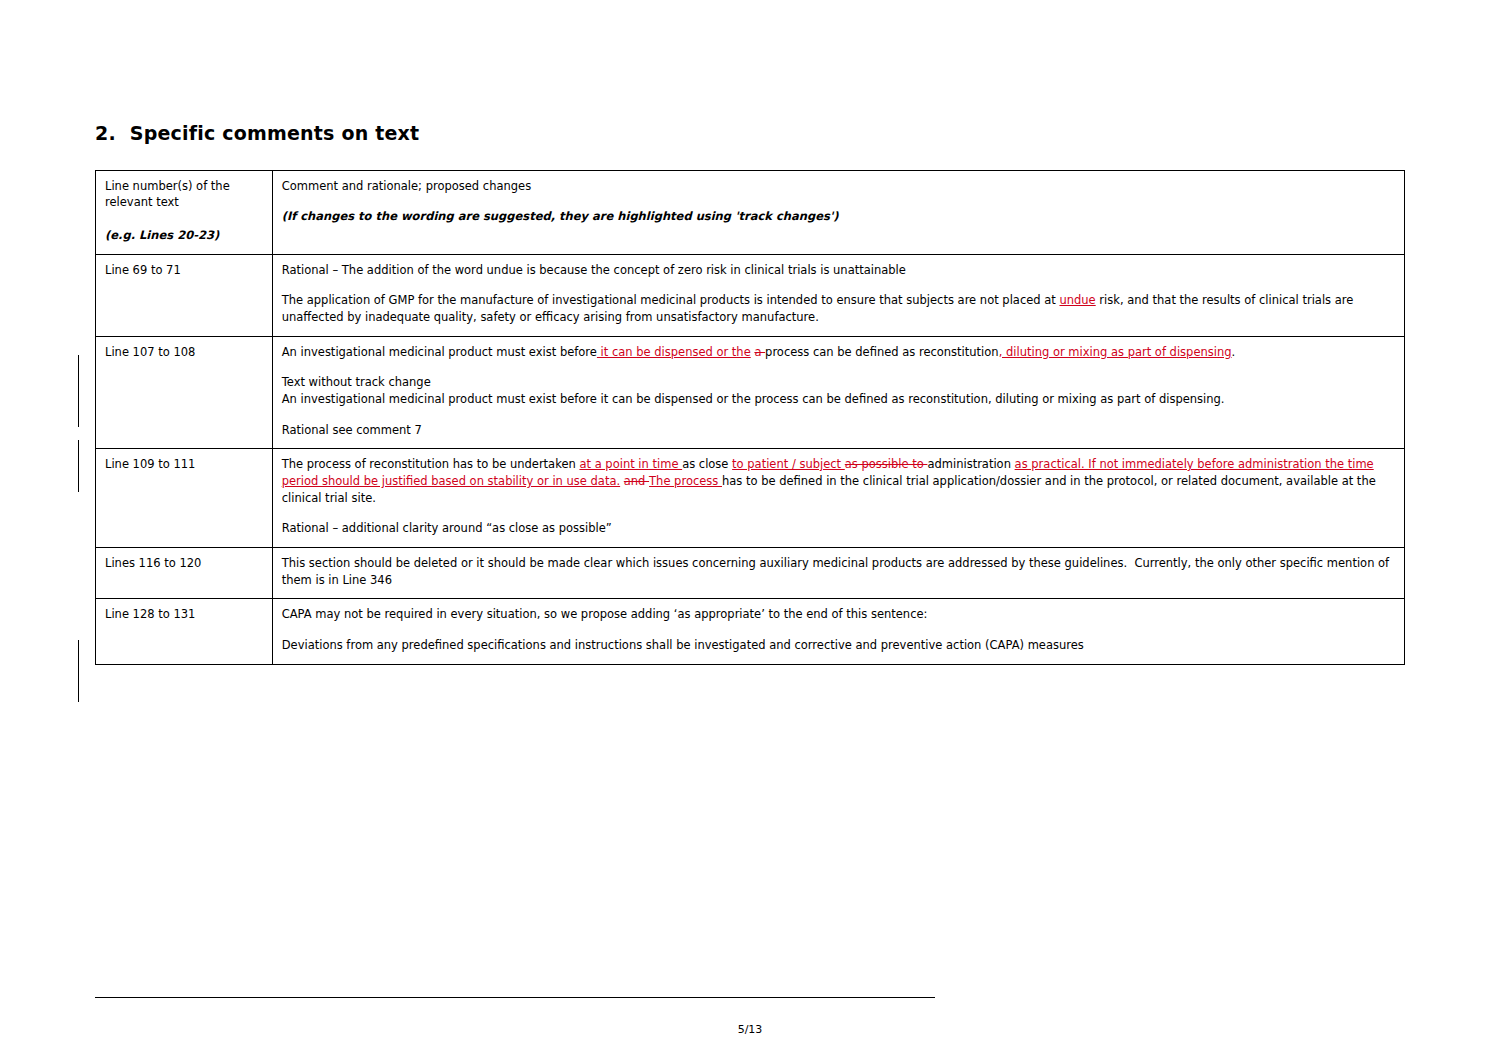2. Specific comments on text
| Line number(s) of the relevant text (e.g. Lines 20-23) | Comment and rationale; proposed changes (If changes to the wording are suggested, they are highlighted using 'track changes') |
| Line 69 to 71 | Rational – The addition of the word undue is because the concept of zero risk in clinical trials is unattainable The application of GMP for the manufacture of investigational medicinal products is intended to ensure that subjects are not placed at undue risk, and that the results of clinical trials are unaffected by inadequate quality, safety or efficacy arising from unsatisfactory manufacture. |
| Line 107 to 108 | An investigational medicinal product must exist before it can be dispensed or the a process can be defined as reconstitution , diluting or mixing as part of dispensing . Text without track change An investigational medicinal product must exist before it can be dispensed or the process can be defined as reconstitution, diluting or mixing as part of dispensing. Rational see comment 7 |
| Line 109 to 111 | The process of reconstitution has to be undertaken at a point in time as close to patient / subject as possible to administration as practical. If not immediately before administration the time period should be justified based on stability or in use data. and The process has to be defined in the clinical trial application/dossier and in the protocol, or related document, available at the clinical trial site. Rational – additional clarity around “as close as possible” |
| Lines 116 to 120 | This section should be deleted or it should be made clear which issues concerning auxiliary medicinal products are addressed by these guidelines. Currently, the only other specific mention of them is in Line 346 |
| Line 128 to 131 | CAPA may not be required in every situation, so we propose adding ‘as appropriate’ to the end of this sentence: Deviations from any predefined specifications and instructions shall be investigated and corrective and preventive action (CAPA) measures |
5/13